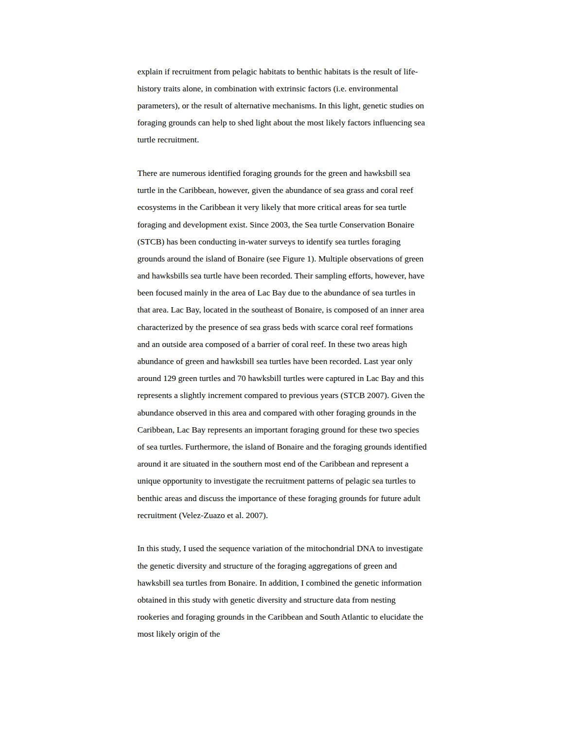explain if recruitment from pelagic habitats to benthic habitats is the result of life-history traits alone, in combination with extrinsic factors (i.e. environmental parameters), or the result of alternative mechanisms. In this light, genetic studies on foraging grounds can help to shed light about the most likely factors influencing sea turtle recruitment.
There are numerous identified foraging grounds for the green and hawksbill sea turtle in the Caribbean, however, given the abundance of sea grass and coral reef ecosystems in the Caribbean it very likely that more critical areas for sea turtle foraging and development exist. Since 2003, the Sea turtle Conservation Bonaire (STCB) has been conducting in-water surveys to identify sea turtles foraging grounds around the island of Bonaire (see Figure 1). Multiple observations of green and hawksbills sea turtle have been recorded. Their sampling efforts, however, have been focused mainly in the area of Lac Bay due to the abundance of sea turtles in that area. Lac Bay, located in the southeast of Bonaire, is composed of an inner area characterized by the presence of sea grass beds with scarce coral reef formations and an outside area composed of a barrier of coral reef. In these two areas high abundance of green and hawksbill sea turtles have been recorded. Last year only around 129 green turtles and 70 hawksbill turtles were captured in Lac Bay and this represents a slightly increment compared to previous years (STCB 2007). Given the abundance observed in this area and compared with other foraging grounds in the Caribbean, Lac Bay represents an important foraging ground for these two species of sea turtles. Furthermore, the island of Bonaire and the foraging grounds identified around it are situated in the southern most end of the Caribbean and represent a unique opportunity to investigate the recruitment patterns of pelagic sea turtles to benthic areas and discuss the importance of these foraging grounds for future adult recruitment (Velez-Zuazo et al. 2007).
In this study, I used the sequence variation of the mitochondrial DNA to investigate the genetic diversity and structure of the foraging aggregations of green and hawksbill sea turtles from Bonaire. In addition, I combined the genetic information obtained in this study with genetic diversity and structure data from nesting rookeries and foraging grounds in the Caribbean and South Atlantic to elucidate the most likely origin of the